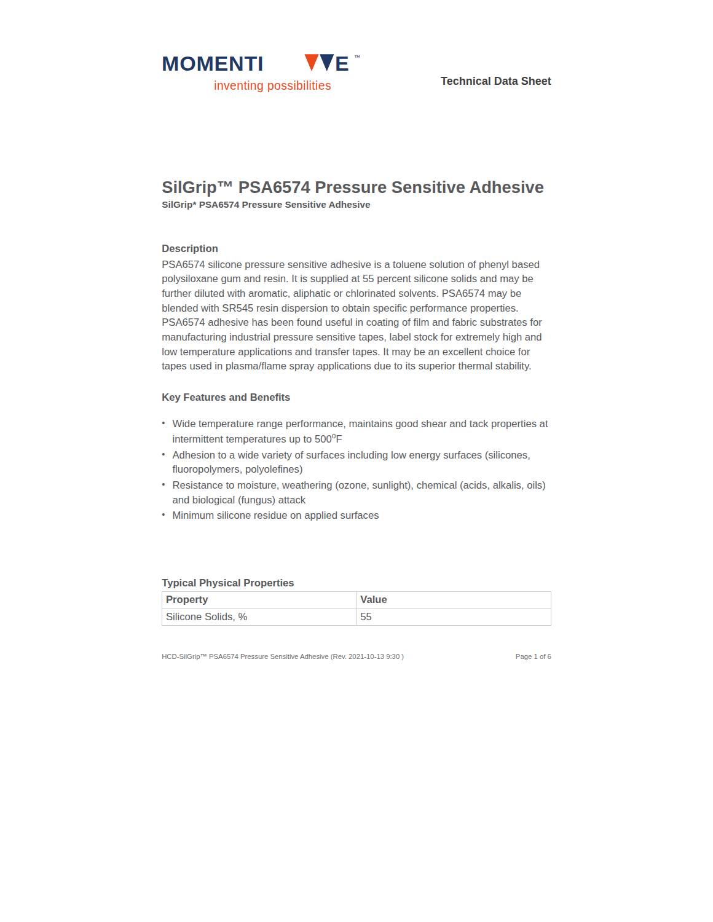MOMENTI E ™ inventing possibilities
Technical Data Sheet
SilGrip™ PSA6574 Pressure Sensitive Adhesive
SilGrip* PSA6574 Pressure Sensitive Adhesive
Description
PSA6574 silicone pressure sensitive adhesive is a toluene solution of phenyl based polysiloxane gum and resin. It is supplied at 55 percent silicone solids and may be further diluted with aromatic, aliphatic or chlorinated solvents. PSA6574 may be blended with SR545 resin dispersion to obtain specific performance properties. PSA6574 adhesive has been found useful in coating of film and fabric substrates for manufacturing industrial pressure sensitive tapes, label stock for extremely high and low temperature applications and transfer tapes. It may be an excellent choice for tapes used in plasma/flame spray applications due to its superior thermal stability.
Key Features and Benefits
Wide temperature range performance, maintains good shear and tack properties at intermittent temperatures up to 500oF
Adhesion to a wide variety of surfaces including low energy surfaces (silicones, fluoropolymers, polyolefines)
Resistance to moisture, weathering (ozone, sunlight), chemical (acids, alkalis, oils) and biological (fungus) attack
Minimum silicone residue on applied surfaces
Typical Physical Properties
| Property | Value |
| --- | --- |
| Silicone Solids, % | 55 |
HCD-SilGrip™ PSA6574 Pressure Sensitive Adhesive (Rev. 2021-10-13 9:30 )
Page 1 of 6